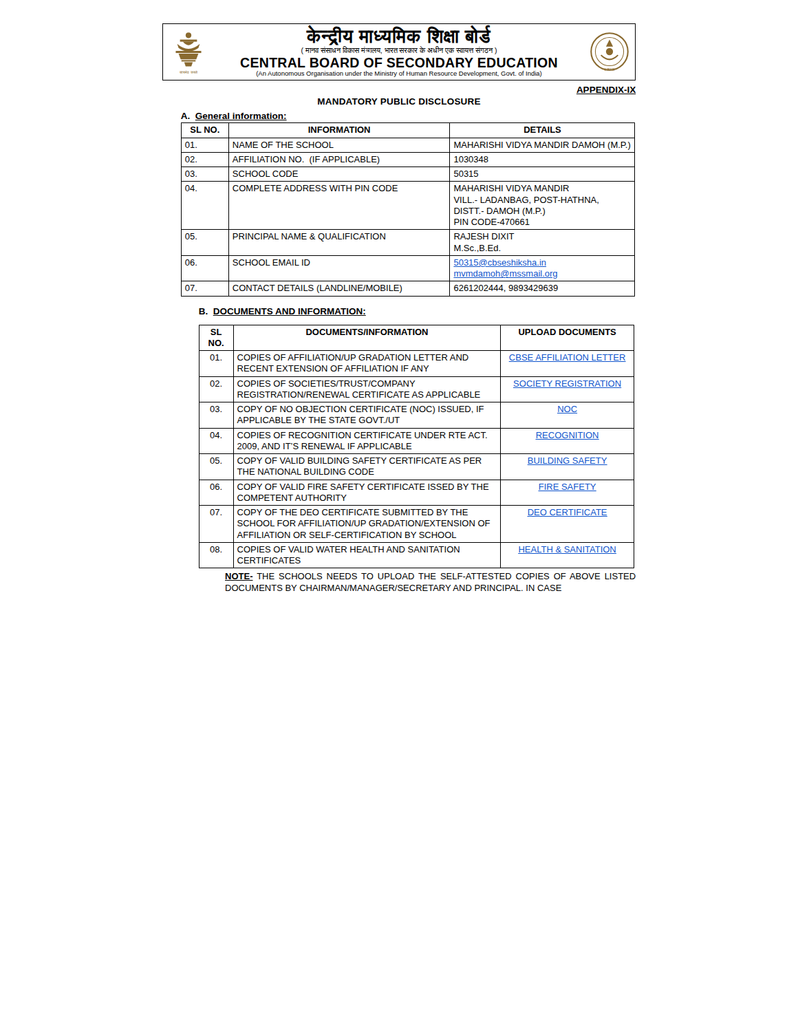सत्यमेव जयते
केन्द्रीय माध्यमिक शिक्षा बोर्ड
( मानव संसाधन विकास मंत्रालय, भारत सरकार के अधीन एक स्वायत्त संगठन )
CENTRAL BOARD OF SECONDARY EDUCATION
(An Autonomous Organisation under the Ministry of Human Resource Development, Govt. of India)
CBSE
APPENDIX-IX
MANDATORY PUBLIC DISCLOSURE
A. General information:
| SL NO. | INFORMATION | DETAILS |
| --- | --- | --- |
| 01. | NAME OF THE SCHOOL | MAHARISHI VIDYA MANDIR DAMOH (M.P.) |
| 02. | AFFILIATION NO. (IF APPLICABLE) | 1030348 |
| 03. | SCHOOL CODE | 50315 |
| 04. | COMPLETE ADDRESS WITH PIN CODE | MAHARISHI VIDYA MANDIR VILL.- LADANBAG, POST-HATHNA, DISTT.- DAMOH (M.P.) PIN CODE-470661 |
| 05. | PRINCIPAL NAME & QUALIFICATION | RAJESH DIXIT M.Sc.,B.Ed. |
| 06. | SCHOOL EMAIL ID | 50315@cbseshiksha.in mvmdamoh@mssmail.org |
| 07. | CONTACT DETAILS (LANDLINE/MOBILE) | 6261202444, 9893429639 |
B. DOCUMENTS AND INFORMATION:
| SL NO. | DOCUMENTS/INFORMATION | UPLOAD DOCUMENTS |
| --- | --- | --- |
| 01. | COPIES OF AFFILIATION/UP GRADATION LETTER AND RECENT EXTENSION OF AFFILIATION IF ANY | CBSE AFFILIATION LETTER |
| 02. | COPIES OF SOCIETIES/TRUST/COMPANY REGISTRATION/RENEWAL CERTIFICATE AS APPLICABLE | SOCIETY REGISTRATION |
| 03. | COPY OF NO OBJECTION CERTIFICATE (NOC) ISSUED, IF APPLICABLE BY THE STATE GOVT./UT | NOC |
| 04. | COPIES OF RECOGNITION CERTIFICATE UNDER RTE ACT. 2009, AND IT’S RENEWAL IF APPLICABLE | RECOGNITION |
| 05. | COPY OF VALID BUILDING SAFETY CERTIFICATE AS PER THE NATIONAL BUILDING CODE | BUILDING SAFETY |
| 06. | COPY OF VALID FIRE SAFETY CERTIFICATE ISSED BY THE COMPETENT AUTHORITY | FIRE SAFETY |
| 07. | COPY OF THE DEO CERTIFICATE SUBMITTED BY THE SCHOOL FOR AFFILIATION/UP GRADATION/EXTENSION OF AFFILIATION OR SELF-CERTIFICATION BY SCHOOL | DEO CERTIFICATE |
| 08. | COPIES OF VALID WATER HEALTH AND SANITATION CERTIFICATES | HEALTH & SANITATION |
NOTE- THE SCHOOLS NEEDS TO UPLOAD THE SELF-ATTESTED COPIES OF ABOVE LISTED DOCUMENTS BY CHAIRMAN/MANAGER/SECRETARY AND PRINCIPAL. IN CASE